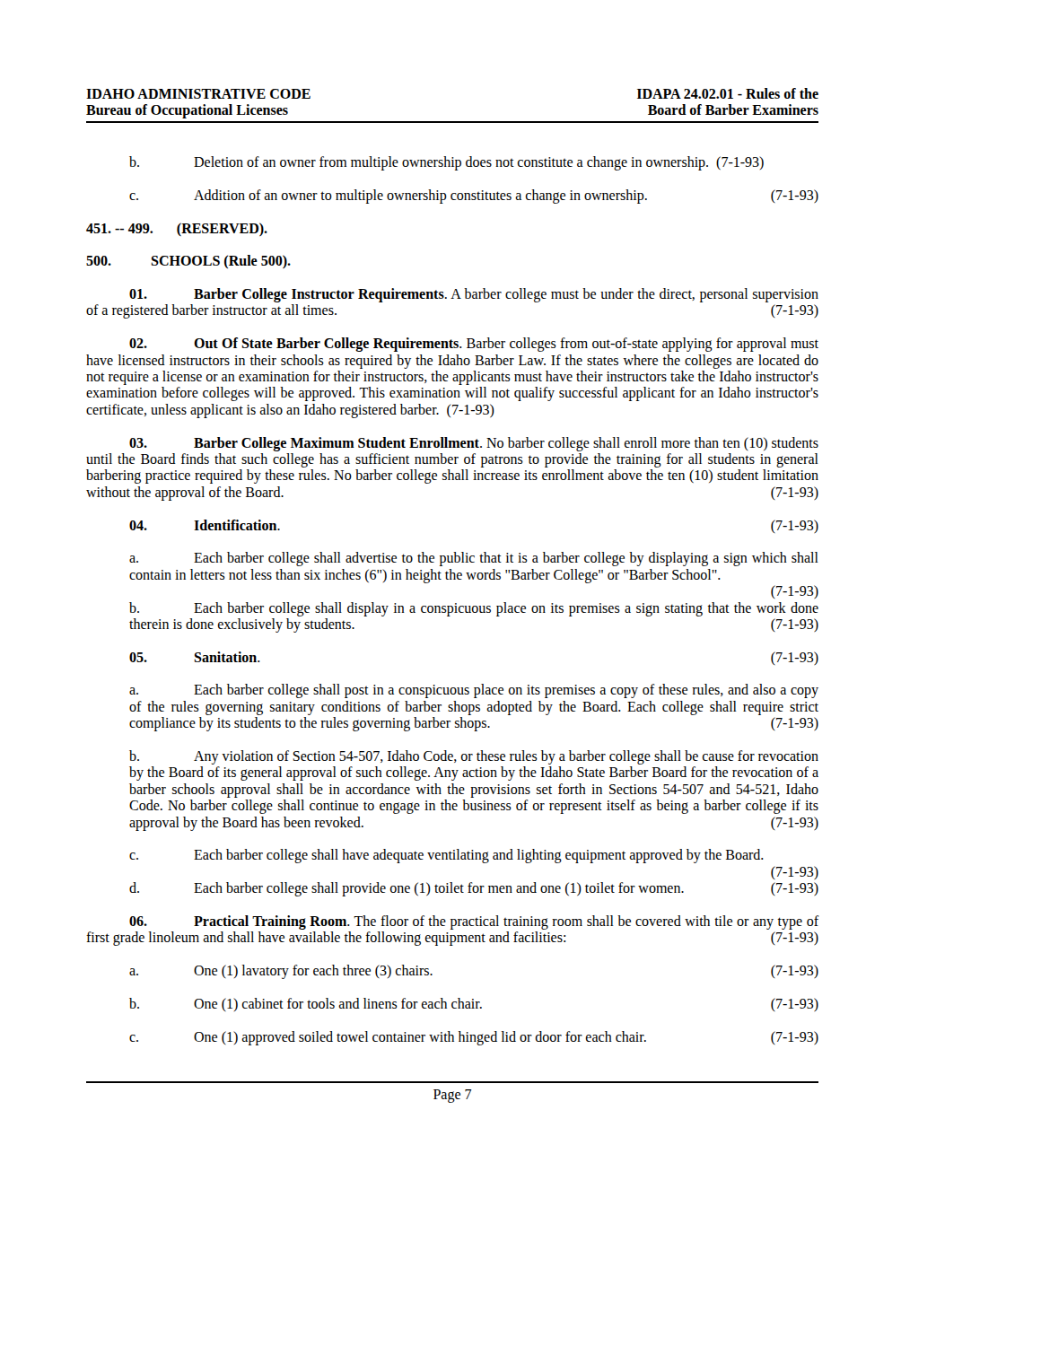IDAHO ADMINISTRATIVE CODE
Bureau of Occupational Licenses
IDAPA 24.02.01 - Rules of the
Board of Barber Examiners
b. Deletion of an owner from multiple ownership does not constitute a change in ownership. (7-1-93)
c. Addition of an owner to multiple ownership constitutes a change in ownership.(7-1-93)
451. -- 499.(RESERVED).
500. SCHOOLS (Rule 500).
01. Barber College Instructor Requirements. A barber college must be under the direct, personal supervision of a registered barber instructor at all times.(7-1-93)
02. Out Of State Barber College Requirements. Barber colleges from out-of-state applying for approval must have licensed instructors in their schools as required by the Idaho Barber Law. If the states where the colleges are located do not require a license or an examination for their instructors, the applicants must have their instructors take the Idaho instructor's examination before colleges will be approved. This examination will not qualify successful applicant for an Idaho instructor's certificate, unless applicant is also an Idaho registered barber. (7-1-93)
03. Barber College Maximum Student Enrollment. No barber college shall enroll more than ten (10) students until the Board finds that such college has a sufficient number of patrons to provide the training for all students in general barbering practice required by these rules. No barber college shall increase its enrollment above the ten (10) student limitation without the approval of the Board.(7-1-93)
04. Identification.(7-1-93)
a. Each barber college shall advertise to the public that it is a barber college by displaying a sign which shall contain in letters not less than six inches (6") in height the words "Barber College" or "Barber School".
(7-1-93)
b. Each barber college shall display in a conspicuous place on its premises a sign stating that the work done therein is done exclusively by students.(7-1-93)
05. Sanitation.(7-1-93)
a. Each barber college shall post in a conspicuous place on its premises a copy of these rules, and also a copy of the rules governing sanitary conditions of barber shops adopted by the Board. Each college shall require strict compliance by its students to the rules governing barber shops.(7-1-93)
b. Any violation of Section 54-507, Idaho Code, or these rules by a barber college shall be cause for revocation by the Board of its general approval of such college. Any action by the Idaho State Barber Board for the revocation of a barber schools approval shall be in accordance with the provisions set forth in Sections 54-507 and 54-521, Idaho Code. No barber college shall continue to engage in the business of or represent itself as being a barber college if its approval by the Board has been revoked.(7-1-93)
c. Each barber college shall have adequate ventilating and lighting equipment approved by the Board.
(7-1-93)
d. Each barber college shall provide one (1) toilet for men and one (1) toilet for women.(7-1-93)
06. Practical Training Room. The floor of the practical training room shall be covered with tile or any type of first grade linoleum and shall have available the following equipment and facilities:(7-1-93)
a. One (1) lavatory for each three (3) chairs.(7-1-93)
b. One (1) cabinet for tools and linens for each chair.(7-1-93)
c. One (1) approved soiled towel container with hinged lid or door for each chair.(7-1-93)
Page 7